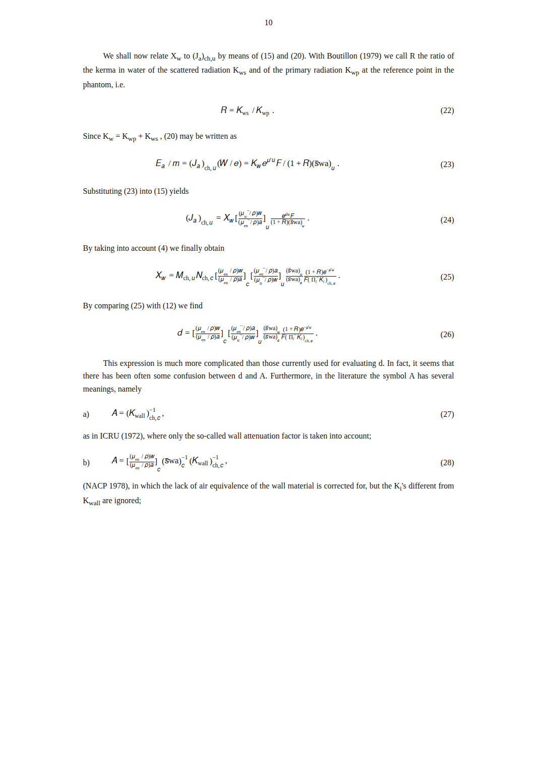10
We shall now relate Xw to (Ja)ch,u by means of (15) and (20). With Boutillon (1979) we call R the ratio of the kerma in water of the scattered radiation Kws and of the primary radiation Kwp at the reference point in the phantom, i.e.
R = Kws / Kwp .
(22)
Since Kw = Kwp + Kws , (20) may be written as
Ea / m = (Ja) ch,u (W/e) = Kw eμ′u F / (1+R) (s‾‾wa) u .
(23)
Substituting (23) into (15) yields
(Ja) ch,u = Xw [ (μtr/ρ‾)w (μen/ρ‾)a ] u eμ′uF (1+R) (s‾‾wa) u .
(24)
By taking into account (4) we finally obtain
Xw = Mch,u Nch,c [ (μen/ρ)w (μen/ρ)a ] c [ (μen/ρ‾)a (μtr/ρ‾)w ] u (s‾‾wa) u (s‾wa) c (1+R) e−μ′u F (ΠiKi‾) ch,c .
(25)
By comparing (25) with (12) we find
d = [ (μen/ρ)w (μen/ρ)a ] c [ (μen/ρ‾)a (μtr/ρ‾)w ] u (s‾‾wa) u (s‾wa) c (1+R) e−μ′u F (ΠiKi‾) ch,c .
(26)
This expression is much more complicated than those currently used for evaluating d. In fact, it seems that there has been often some confusion between d and A. Furthermore, in the literature the symbol A has several meanings, namely
a)
A = (Kwall) ch,c −1 ,
(27)
as in ICRU (1972), where only the so-called wall attenuation factor is taken into account;
b)
A = [ (μen/ρ)w (μen/ρ)a ] c (s‾‾wa) c −1 (Kwall) ch,c −1 ,
(28)
(NACP 1978), in which the lack of air equivalence of the wall material is corrected for, but the Ki's different from Kwall are ignored;